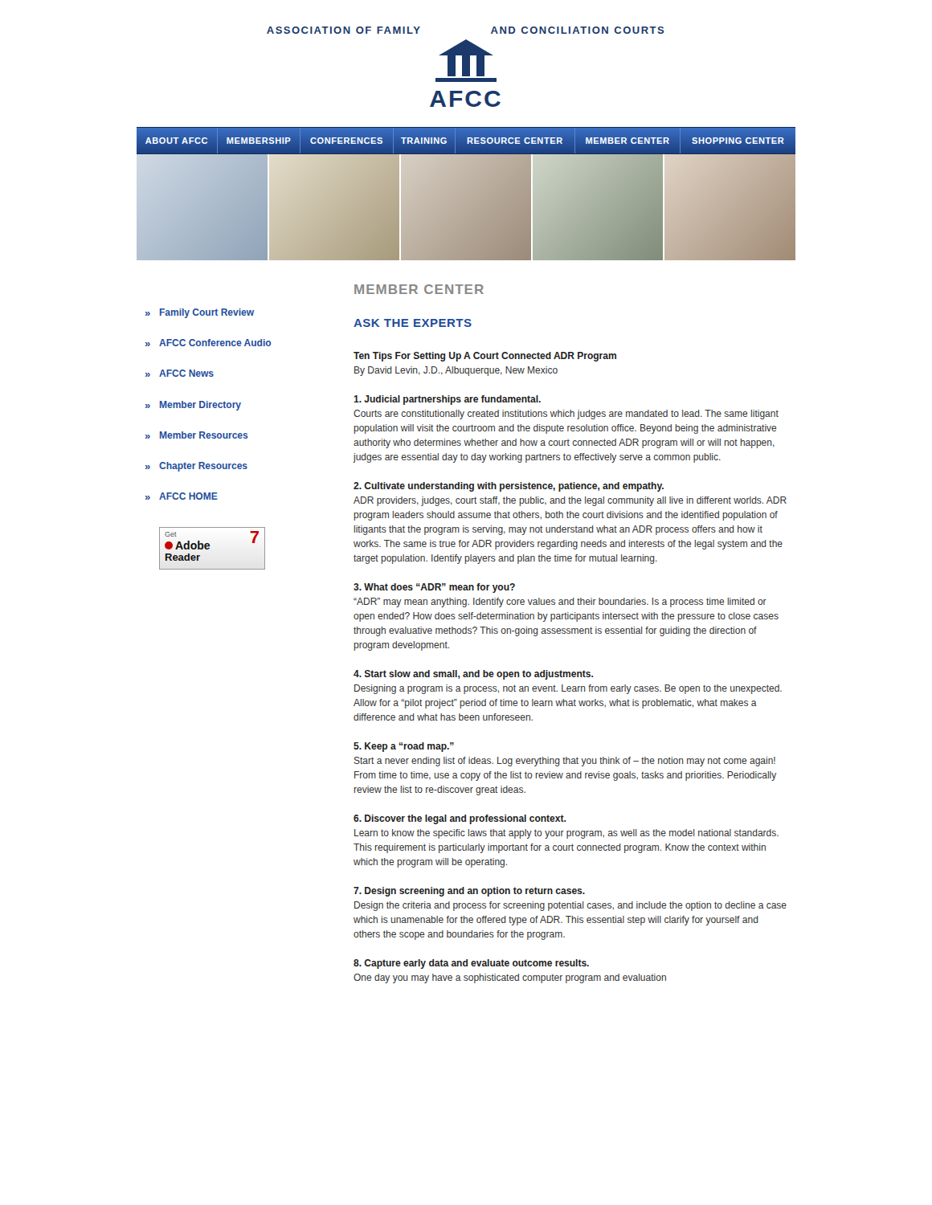ASSOCIATION OF FAMILY AND CONCILIATION COURTS
AFCC
| ABOUT AFCC | MEMBERSHIP | CONFERENCES | TRAINING | RESOURCE CENTER | MEMBER CENTER | SHOPPING CENTER |
| Family Court Review AFCC Conference Audio AFCC News Member Directory Member Resources Chapter Resources AFCC HOME 7 Get Adobe Reader | MEMBER CENTER ASK THE EXPERTS Ten Tips For Setting Up A Court Connected ADR Program By David Levin, J.D., Albuquerque, New Mexico 1. Judicial partnerships are fundamental. Courts are constitutionally created institutions which judges are mandated to lead. The same litigant population will visit the courtroom and the dispute resolution office. Beyond being the administrative authority who determines whether and how a court connected ADR program will or will not happen, judges are essential day to day working partners to effectively serve a common public. 2. Cultivate understanding with persistence, patience, and empathy. ADR providers, judges, court staff, the public, and the legal community all live in different worlds. ADR program leaders should assume that others, both the court divisions and the identified population of litigants that the program is serving, may not understand what an ADR process offers and how it works. The same is true for ADR providers regarding needs and interests of the legal system and the target population. Identify players and plan the time for mutual learning. 3. What does “ADR” mean for you? “ADR” may mean anything. Identify core values and their boundaries. Is a process time limited or open ended? How does self-determination by participants intersect with the pressure to close cases through evaluative methods? This on-going assessment is essential for guiding the direction of program development. 4. Start slow and small, and be open to adjustments. Designing a program is a process, not an event. Learn from early cases. Be open to the unexpected. Allow for a “pilot project” period of time to learn what works, what is problematic, what makes a difference and what has been unforeseen. 5. Keep a “road map.” Start a never ending list of ideas. Log everything that you think of – the notion may not come again! From time to time, use a copy of the list to review and revise goals, tasks and priorities. Periodically review the list to re-discover great ideas. 6. Discover the legal and professional context. Learn to know the specific laws that apply to your program, as well as the model national standards. This requirement is particularly important for a court connected program. Know the context within which the program will be operating. 7. Design screening and an option to return cases. Design the criteria and process for screening potential cases, and include the option to decline a case which is unamenable for the offered type of ADR. This essential step will clarify for yourself and others the scope and boundaries for the program. 8. Capture early data and evaluate outcome results. One day you may have a sophisticated computer program and evaluation |